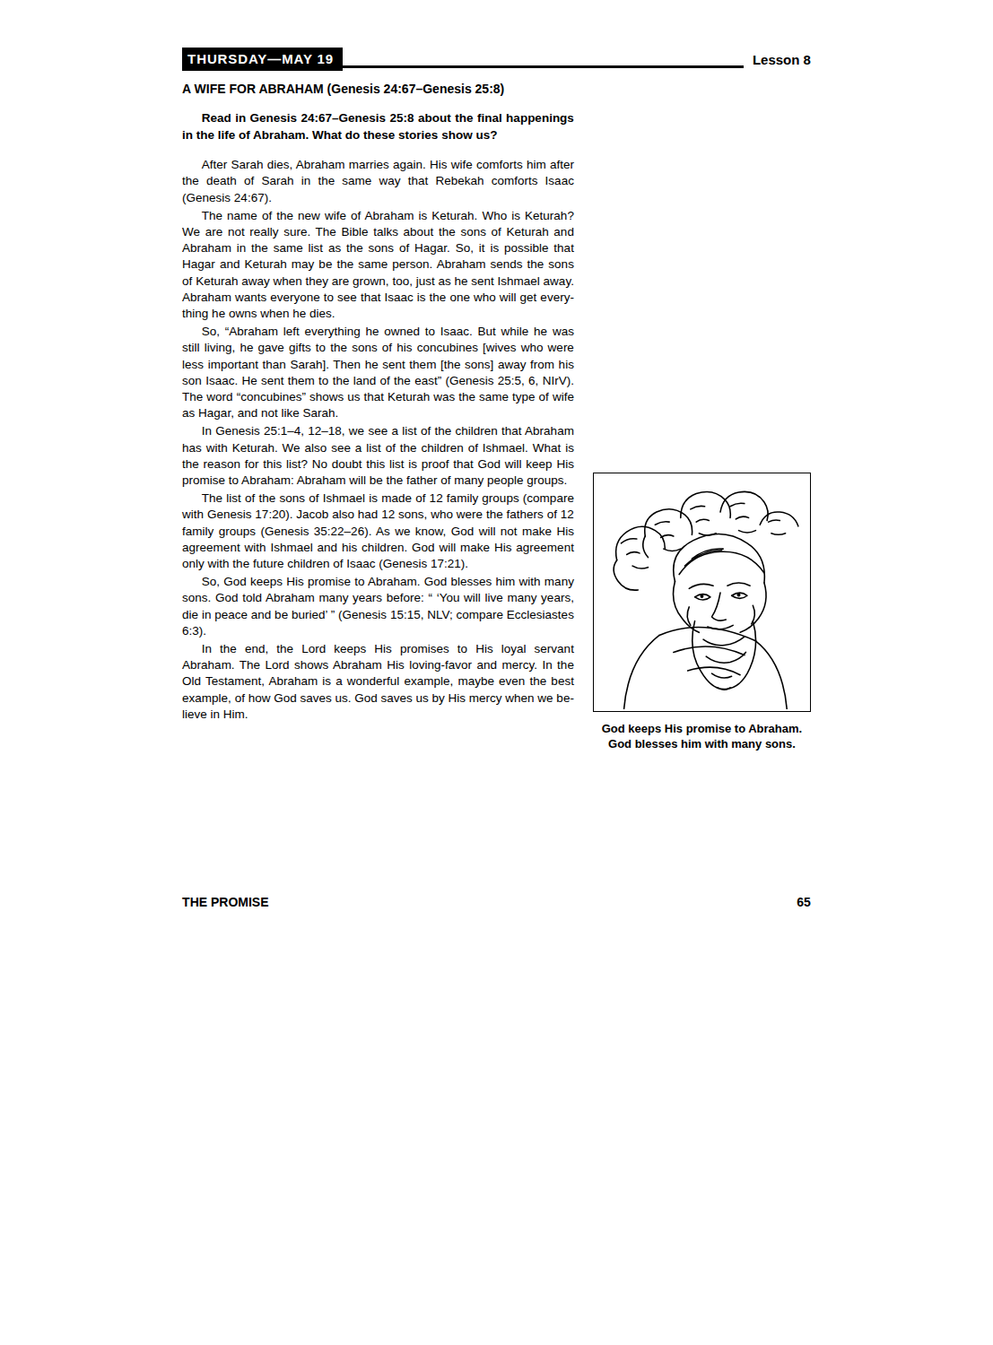THURSDAY—MAY 19
Lesson 8
A WIFE FOR ABRAHAM (Genesis 24:67–Genesis 25:8)
Read in Genesis 24:67–Genesis 25:8 about the final happenings in the life of Abraham. What do these stories show us?
After Sarah dies, Abraham marries again. His wife comforts him after the death of Sarah in the same way that Rebekah comforts Isaac (Genesis 24:67).
The name of the new wife of Abraham is Keturah. Who is Keturah? We are not really sure. The Bible talks about the sons of Keturah and Abraham in the same list as the sons of Hagar. So, it is possible that Hagar and Keturah may be the same person. Abraham sends the sons of Keturah away when they are grown, too, just as he sent Ishmael away. Abraham wants everyone to see that Isaac is the one who will get everything he owns when he dies.
So, “Abraham left everything he owned to Isaac. But while he was still living, he gave gifts to the sons of his concubines [wives who were less important than Sarah]. Then he sent them [the sons] away from his son Isaac. He sent them to the land of the east” (Genesis 25:5, 6, NIrV). The word “concubines” shows us that Keturah was the same type of wife as Hagar, and not like Sarah.
In Genesis 25:1–4, 12–18, we see a list of the children that Abraham has with Keturah. We also see a list of the children of Ishmael. What is the reason for this list? No doubt this list is proof that God will keep His promise to Abraham: Abraham will be the father of many people groups.
The list of the sons of Ishmael is made of 12 family groups (compare with Genesis 17:20). Jacob also had 12 sons, who were the fathers of 12 family groups (Genesis 35:22–26). As we know, God will not make His agreement with Ishmael and his children. God will make His agreement only with the future children of Isaac (Genesis 17:21).
So, God keeps His promise to Abraham. God blesses him with many sons. God told Abraham many years before: “ ‘You will live many years, die in peace and be buried’ ” (Genesis 15:15, NLV; compare Ecclesiastes 6:3).
In the end, the Lord keeps His promises to His loyal servant Abraham. The Lord shows Abraham His loving-favor and mercy. In the Old Testament, Abraham is a wonderful example, maybe even the best example, of how God saves us. God saves us by His mercy when we believe in Him.
God keeps His promise to Abraham. God blesses him with many sons.
THE PROMISE
65